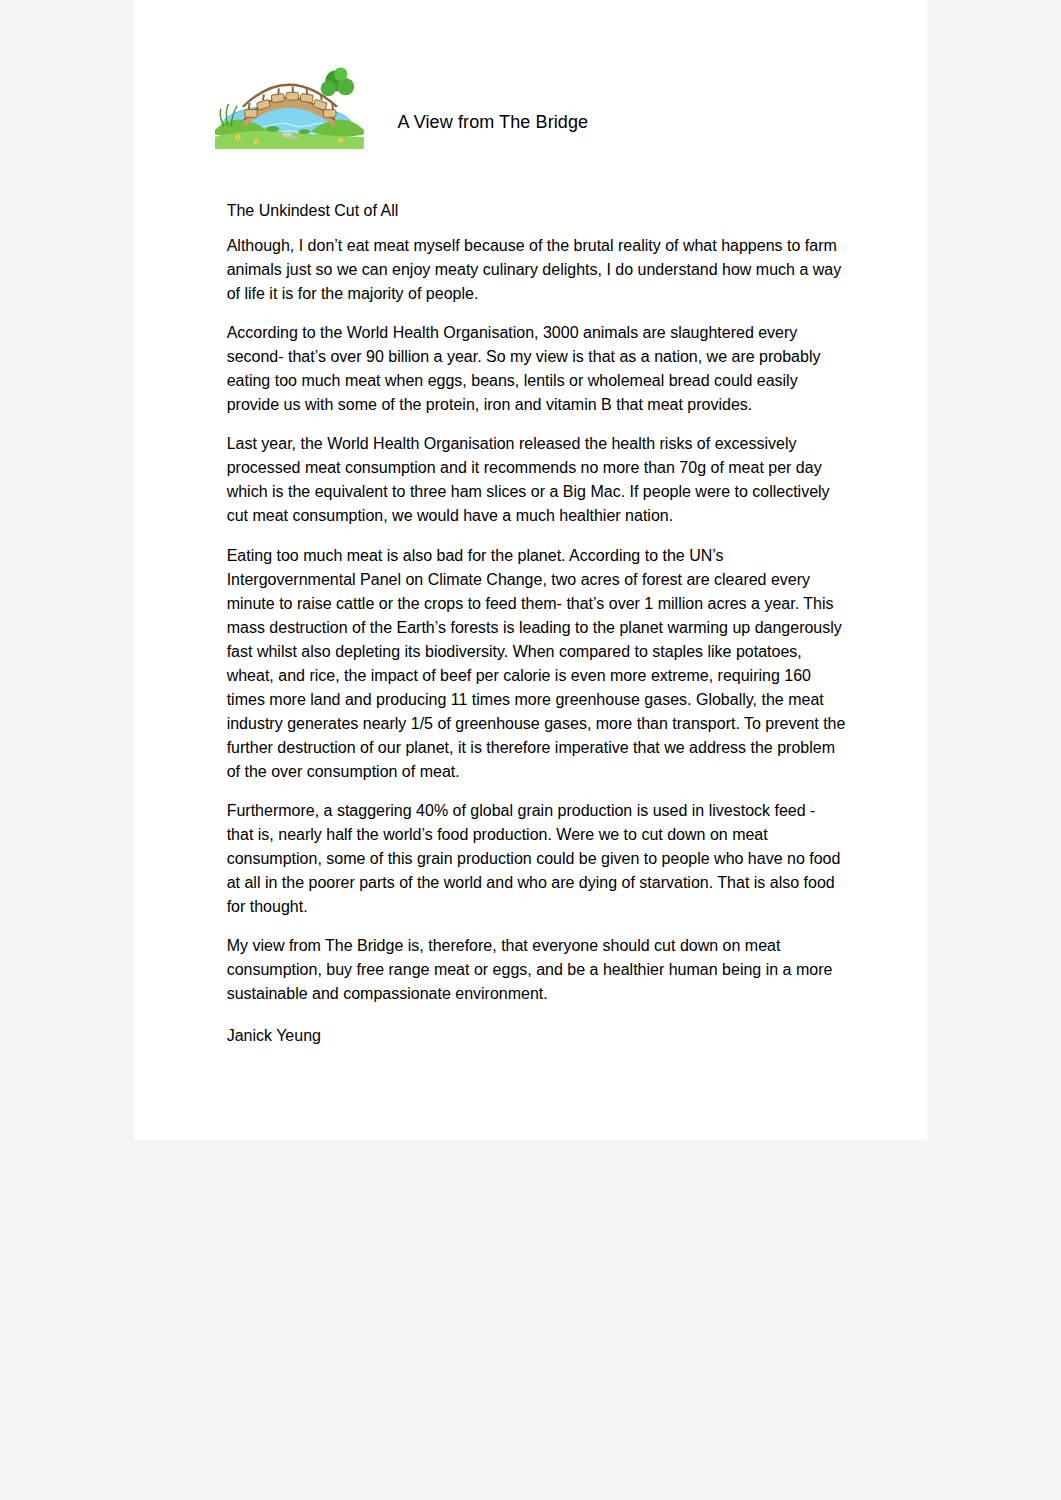A View from The Bridge
The Unkindest Cut of All
Although, I don’t eat meat myself because of the brutal reality of what happens to farm animals just so we can enjoy meaty culinary delights, I do understand how much a way of life it is for the majority of people.
According to the World Health Organisation, 3000 animals are slaughtered every second- that’s over 90 billion a year. So my view is that as a nation, we are probably eating too much meat when eggs, beans, lentils or wholemeal bread could easily provide us with some of the protein, iron and vitamin B that meat provides.
Last year, the World Health Organisation released the health risks of excessively processed meat consumption and it recommends no more than 70g of meat per day which is the equivalent to three ham slices or a Big Mac. If people were to collectively cut meat consumption, we would have a much healthier nation.
Eating too much meat is also bad for the planet. According to the UN’s Intergovernmental Panel on Climate Change, two acres of forest are cleared every minute to raise cattle or the crops to feed them- that’s over 1 million acres a year. This mass destruction of the Earth’s forests is leading to the planet warming up dangerously fast whilst also depleting its biodiversity. When compared to staples like potatoes, wheat, and rice, the impact of beef per calorie is even more extreme, requiring 160 times more land and producing 11 times more greenhouse gases. Globally, the meat industry generates nearly 1/5 of greenhouse gases, more than transport. To prevent the further destruction of our planet, it is therefore imperative that we address the problem of the over consumption of meat.
Furthermore, a staggering 40% of global grain production is used in livestock feed - that is, nearly half the world’s food production. Were we to cut down on meat consumption, some of this grain production could be given to people who have no food at all in the poorer parts of the world and who are dying of starvation. That is also food for thought.
My view from The Bridge is, therefore, that everyone should cut down on meat consumption, buy free range meat or eggs, and be a healthier human being in a more sustainable and compassionate environment.
Janick Yeung